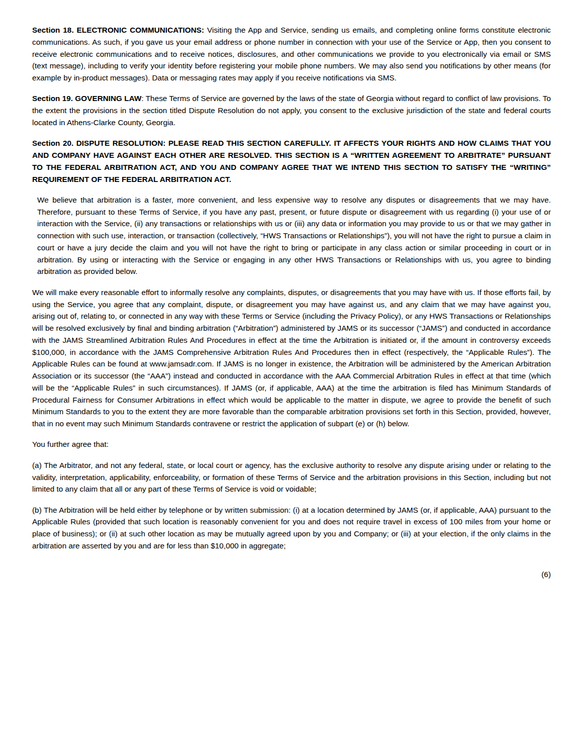Section 18. ELECTRONIC COMMUNICATIONS: Visiting the App and Service, sending us emails, and completing online forms constitute electronic communications. As such, if you gave us your email address or phone number in connection with your use of the Service or App, then you consent to receive electronic communications and to receive notices, disclosures, and other communications we provide to you electronically via email or SMS (text message), including to verify your identity before registering your mobile phone numbers. We may also send you notifications by other means (for example by in-product messages). Data or messaging rates may apply if you receive notifications via SMS.
Section 19. GOVERNING LAW: These Terms of Service are governed by the laws of the state of Georgia without regard to conflict of law provisions. To the extent the provisions in the section titled Dispute Resolution do not apply, you consent to the exclusive jurisdiction of the state and federal courts located in Athens-Clarke County, Georgia.
Section 20. DISPUTE RESOLUTION: PLEASE READ THIS SECTION CAREFULLY. IT AFFECTS YOUR RIGHTS AND HOW CLAIMS THAT YOU AND COMPANY HAVE AGAINST EACH OTHER ARE RESOLVED. THIS SECTION IS A “WRITTEN AGREEMENT TO ARBITRATE” PURSUANT TO THE FEDERAL ARBITRATION ACT, AND YOU AND COMPANY AGREE THAT WE INTEND THIS SECTION TO SATISFY THE “WRITING” REQUIREMENT OF THE FEDERAL ARBITRATION ACT.
We believe that arbitration is a faster, more convenient, and less expensive way to resolve any disputes or disagreements that we may have. Therefore, pursuant to these Terms of Service, if you have any past, present, or future dispute or disagreement with us regarding (i) your use of or interaction with the Service, (ii) any transactions or relationships with us or (iii) any data or information you may provide to us or that we may gather in connection with such use, interaction, or transaction (collectively, “HWS Transactions or Relationships”), you will not have the right to pursue a claim in court or have a jury decide the claim and you will not have the right to bring or participate in any class action or similar proceeding in court or in arbitration. By using or interacting with the Service or engaging in any other HWS Transactions or Relationships with us, you agree to binding arbitration as provided below.
We will make every reasonable effort to informally resolve any complaints, disputes, or disagreements that you may have with us. If those efforts fail, by using the Service, you agree that any complaint, dispute, or disagreement you may have against us, and any claim that we may have against you, arising out of, relating to, or connected in any way with these Terms or Service (including the Privacy Policy), or any HWS Transactions or Relationships will be resolved exclusively by final and binding arbitration (“Arbitration”) administered by JAMS or its successor (“JAMS”) and conducted in accordance with the JAMS Streamlined Arbitration Rules And Procedures in effect at the time the Arbitration is initiated or, if the amount in controversy exceeds $100,000, in accordance with the JAMS Comprehensive Arbitration Rules And Procedures then in effect (respectively, the “Applicable Rules”). The Applicable Rules can be found at www.jamsadr.com. If JAMS is no longer in existence, the Arbitration will be administered by the American Arbitration Association or its successor (the “AAA”) instead and conducted in accordance with the AAA Commercial Arbitration Rules in effect at that time (which will be the “Applicable Rules” in such circumstances). If JAMS (or, if applicable, AAA) at the time the arbitration is filed has Minimum Standards of Procedural Fairness for Consumer Arbitrations in effect which would be applicable to the matter in dispute, we agree to provide the benefit of such Minimum Standards to you to the extent they are more favorable than the comparable arbitration provisions set forth in this Section, provided, however, that in no event may such Minimum Standards contravene or restrict the application of subpart (e) or (h) below.
You further agree that:
(a) The Arbitrator, and not any federal, state, or local court or agency, has the exclusive authority to resolve any dispute arising under or relating to the validity, interpretation, applicability, enforceability, or formation of these Terms of Service and the arbitration provisions in this Section, including but not limited to any claim that all or any part of these Terms of Service is void or voidable;
(b) The Arbitration will be held either by telephone or by written submission: (i) at a location determined by JAMS (or, if applicable, AAA) pursuant to the Applicable Rules (provided that such location is reasonably convenient for you and does not require travel in excess of 100 miles from your home or place of business); or (ii) at such other location as may be mutually agreed upon by you and Company; or (iii) at your election, if the only claims in the arbitration are asserted by you and are for less than $10,000 in aggregate;
(6)